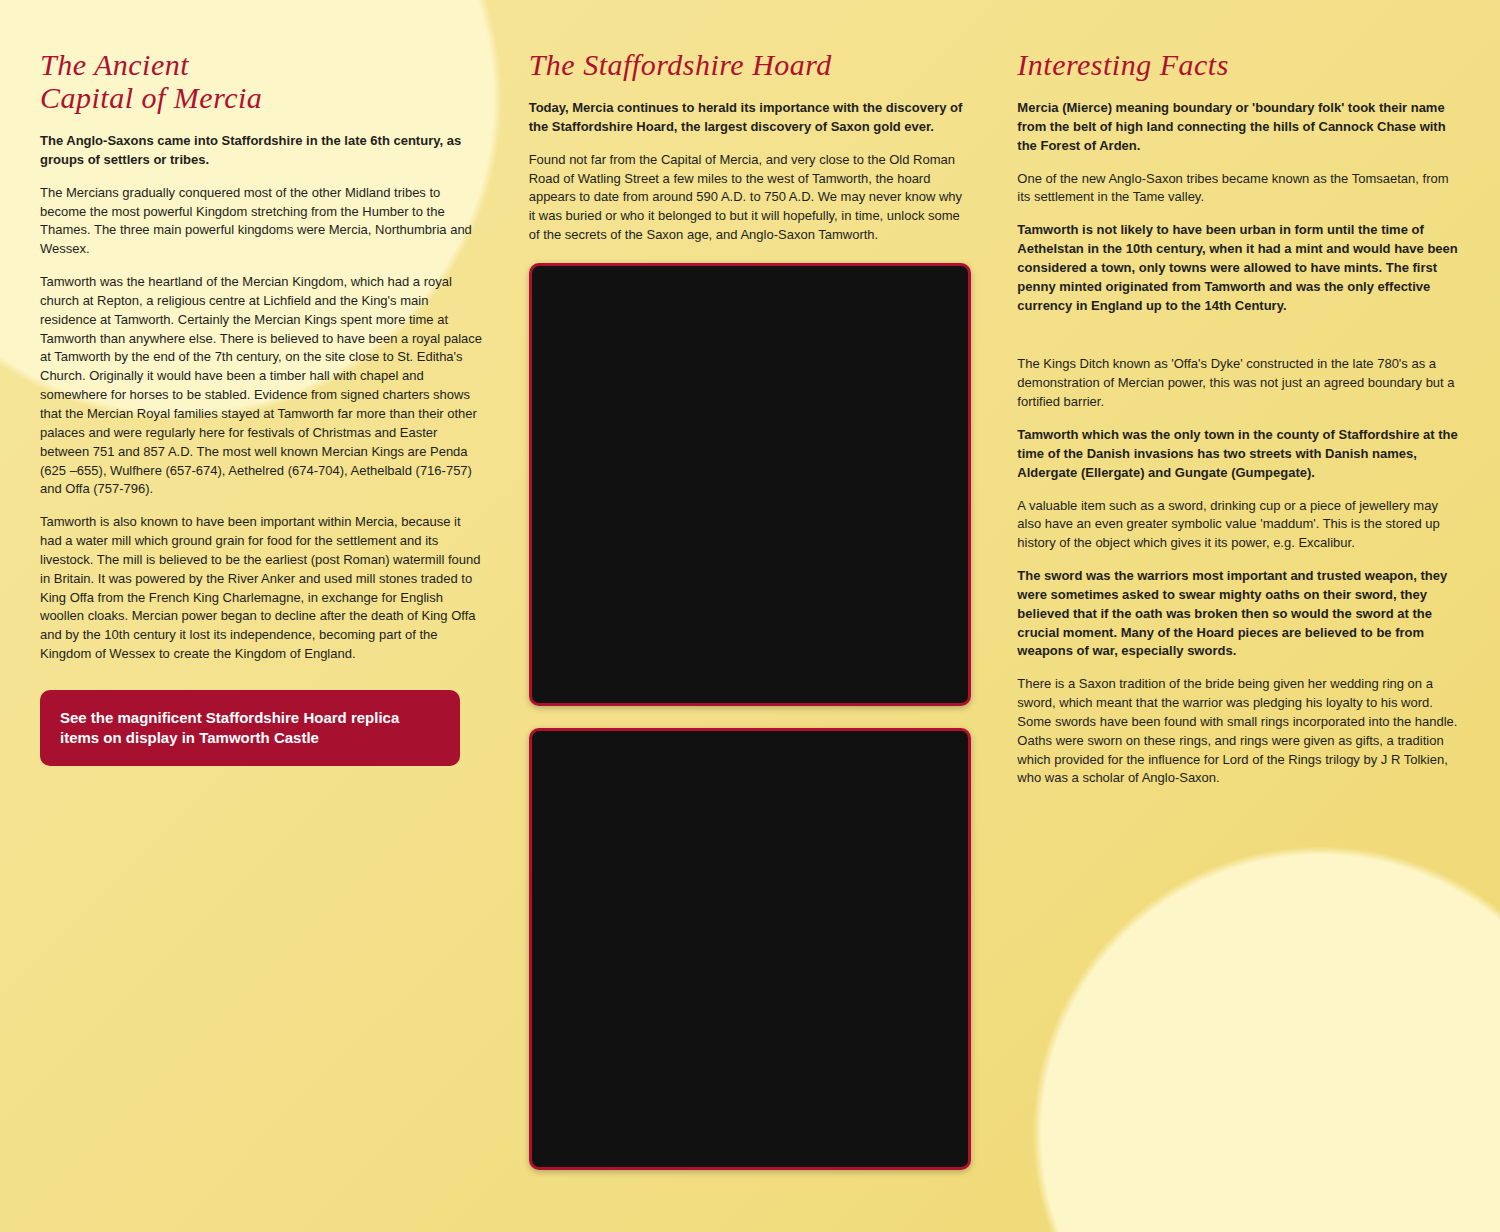The Ancient
Capital of Mercia
The Anglo-Saxons came into Staffordshire in the late 6th century, as groups of settlers or tribes.
The Mercians gradually conquered most of the other Midland tribes to become the most powerful Kingdom stretching from the Humber to the Thames. The three main powerful kingdoms were Mercia, Northumbria and Wessex.
Tamworth was the heartland of the Mercian Kingdom, which had a royal church at Repton, a religious centre at Lichfield and the King's main residence at Tamworth. Certainly the Mercian Kings spent more time at Tamworth than anywhere else. There is believed to have been a royal palace at Tamworth by the end of the 7th century, on the site close to St. Editha's Church. Originally it would have been a timber hall with chapel and somewhere for horses to be stabled. Evidence from signed charters shows that the Mercian Royal families stayed at Tamworth far more than their other palaces and were regularly here for festivals of Christmas and Easter between 751 and 857 A.D. The most well known Mercian Kings are Penda (625 –655), Wulfhere (657-674), Aethelred (674-704), Aethelbald (716-757) and Offa (757-796).
Tamworth is also known to have been important within Mercia, because it had a water mill which ground grain for food for the settlement and its livestock. The mill is believed to be the earliest (post Roman) watermill found in Britain. It was powered by the River Anker and used mill stones traded to King Offa from the French King Charlemagne, in exchange for English woollen cloaks. Mercian power began to decline after the death of King Offa and by the 10th century it lost its independence, becoming part of the Kingdom of Wessex to create the Kingdom of England.
See the magnificent Staffordshire Hoard replica items on display in Tamworth Castle
The Staffordshire Hoard
Today, Mercia continues to herald its importance with the discovery of the Staffordshire Hoard, the largest discovery of Saxon gold ever.
Found not far from the Capital of Mercia, and very close to the Old Roman Road of Watling Street a few miles to the west of Tamworth, the hoard appears to date from around 590 A.D. to 750 A.D. We may never know why it was buried or who it belonged to but it will hopefully, in time, unlock some of the secrets of the Saxon age, and Anglo-Saxon Tamworth.
Interesting Facts
Mercia (Mierce) meaning boundary or 'boundary folk' took their name from the belt of high land connecting the hills of Cannock Chase with the Forest of Arden.
One of the new Anglo-Saxon tribes became known as the Tomsaetan, from its settlement in the Tame valley.
Tamworth is not likely to have been urban in form until the time of Aethelstan in the 10th century, when it had a mint and would have been considered a town, only towns were allowed to have mints. The first penny minted originated from Tamworth and was the only effective currency in England up to the 14th Century.
The Kings Ditch known as 'Offa's Dyke' constructed in the late 780's as a demonstration of Mercian power, this was not just an agreed boundary but a fortified barrier.
Tamworth which was the only town in the county of Staffordshire at the time of the Danish invasions has two streets with Danish names, Aldergate (Ellergate) and Gungate (Gumpegate).
A valuable item such as a sword, drinking cup or a piece of jewellery may also have an even greater symbolic value 'maddum'. This is the stored up history of the object which gives it its power, e.g. Excalibur.
The sword was the warriors most important and trusted weapon, they were sometimes asked to swear mighty oaths on their sword, they believed that if the oath was broken then so would the sword at the crucial moment. Many of the Hoard pieces are believed to be from weapons of war, especially swords.
There is a Saxon tradition of the bride being given her wedding ring on a sword, which meant that the warrior was pledging his loyalty to his word. Some swords have been found with small rings incorporated into the handle. Oaths were sworn on these rings, and rings were given as gifts, a tradition which provided for the influence for Lord of the Rings trilogy by J R Tolkien, who was a scholar of Anglo-Saxon.